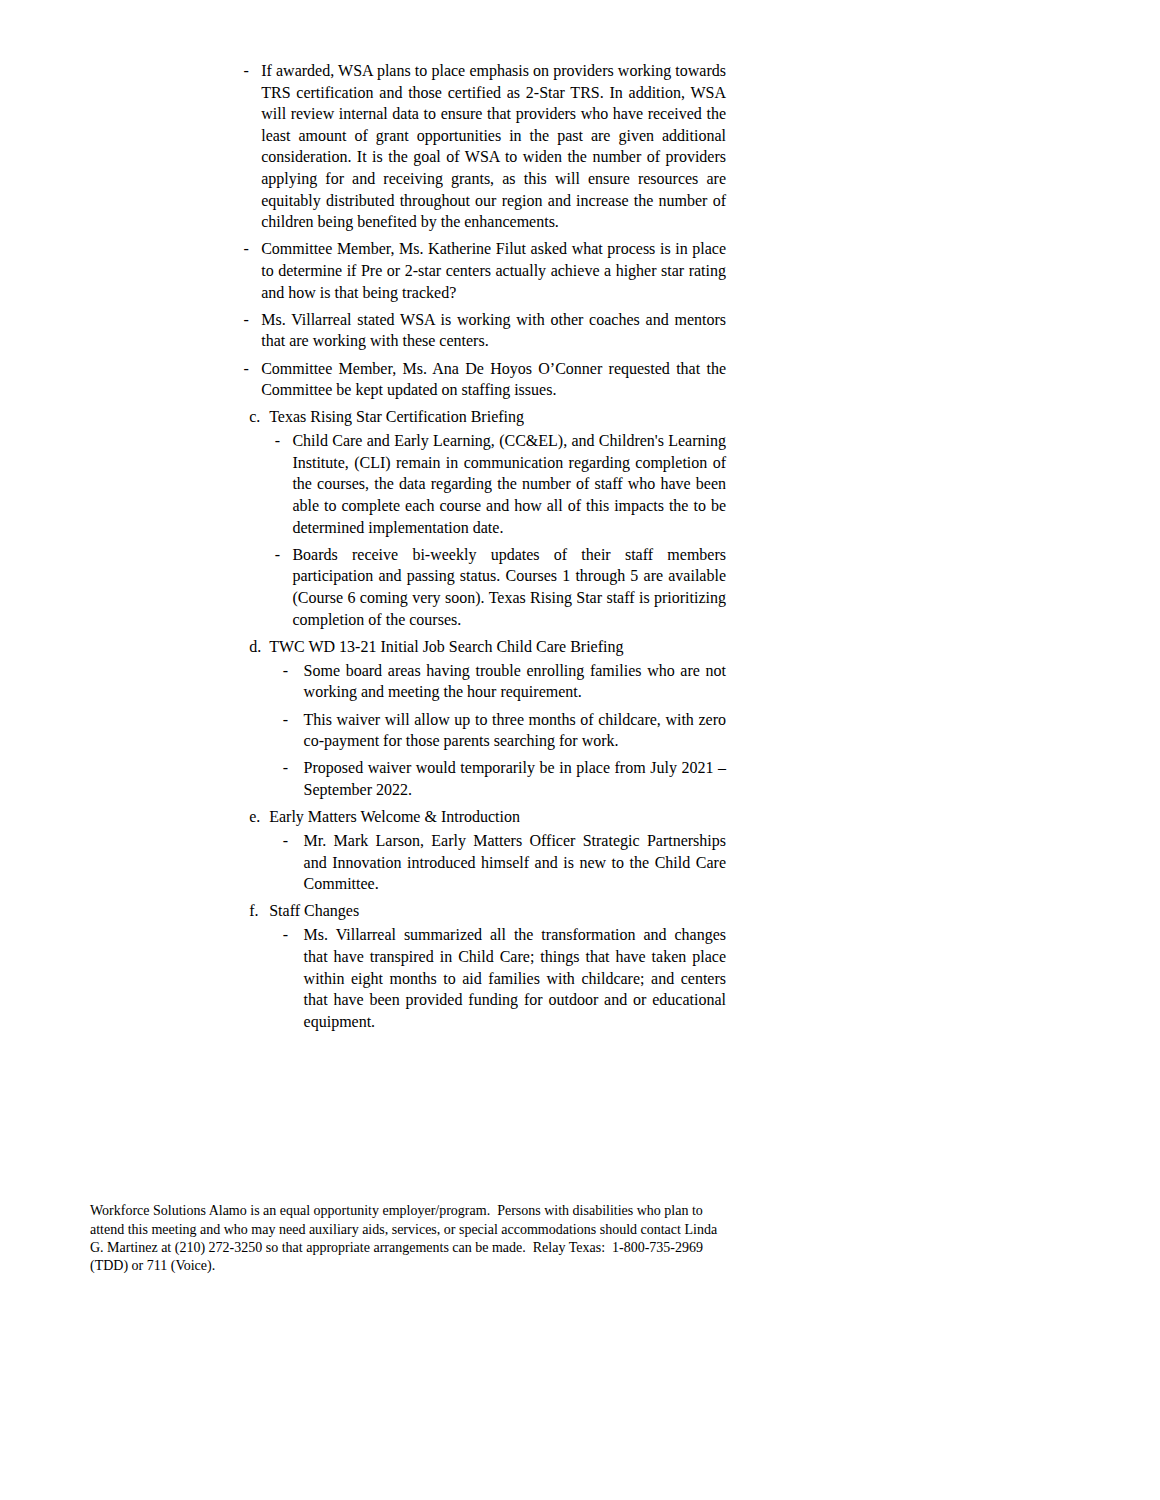If awarded, WSA plans to place emphasis on providers working towards TRS certification and those certified as 2-Star TRS. In addition, WSA will review internal data to ensure that providers who have received the least amount of grant opportunities in the past are given additional consideration. It is the goal of WSA to widen the number of providers applying for and receiving grants, as this will ensure resources are equitably distributed throughout our region and increase the number of children being benefited by the enhancements.
Committee Member, Ms. Katherine Filut asked what process is in place to determine if Pre or 2-star centers actually achieve a higher star rating and how is that being tracked?
Ms. Villarreal stated WSA is working with other coaches and mentors that are working with these centers.
Committee Member, Ms. Ana De Hoyos O’Conner requested that the Committee be kept updated on staffing issues.
Texas Rising Star Certification Briefing
Child Care and Early Learning, (CC&EL), and Children's Learning Institute, (CLI) remain in communication regarding completion of the courses, the data regarding the number of staff who have been able to complete each course and how all of this impacts the to be determined implementation date.
Boards receive bi-weekly updates of their staff members participation and passing status. Courses 1 through 5 are available (Course 6 coming very soon). Texas Rising Star staff is prioritizing completion of the courses.
TWC WD 13-21 Initial Job Search Child Care Briefing
Some board areas having trouble enrolling families who are not working and meeting the hour requirement.
This waiver will allow up to three months of childcare, with zero co-payment for those parents searching for work.
Proposed waiver would temporarily be in place from July 2021 – September 2022.
Early Matters Welcome & Introduction
Mr. Mark Larson, Early Matters Officer Strategic Partnerships and Innovation introduced himself and is new to the Child Care Committee.
Staff Changes
Ms. Villarreal summarized all the transformation and changes that have transpired in Child Care; things that have taken place within eight months to aid families with childcare; and centers that have been provided funding for outdoor and or educational equipment.
Workforce Solutions Alamo is an equal opportunity employer/program. Persons with disabilities who plan to attend this meeting and who may need auxiliary aids, services, or special accommodations should contact Linda G. Martinez at (210) 272-3250 so that appropriate arrangements can be made. Relay Texas: 1-800-735-2969 (TDD) or 711 (Voice).